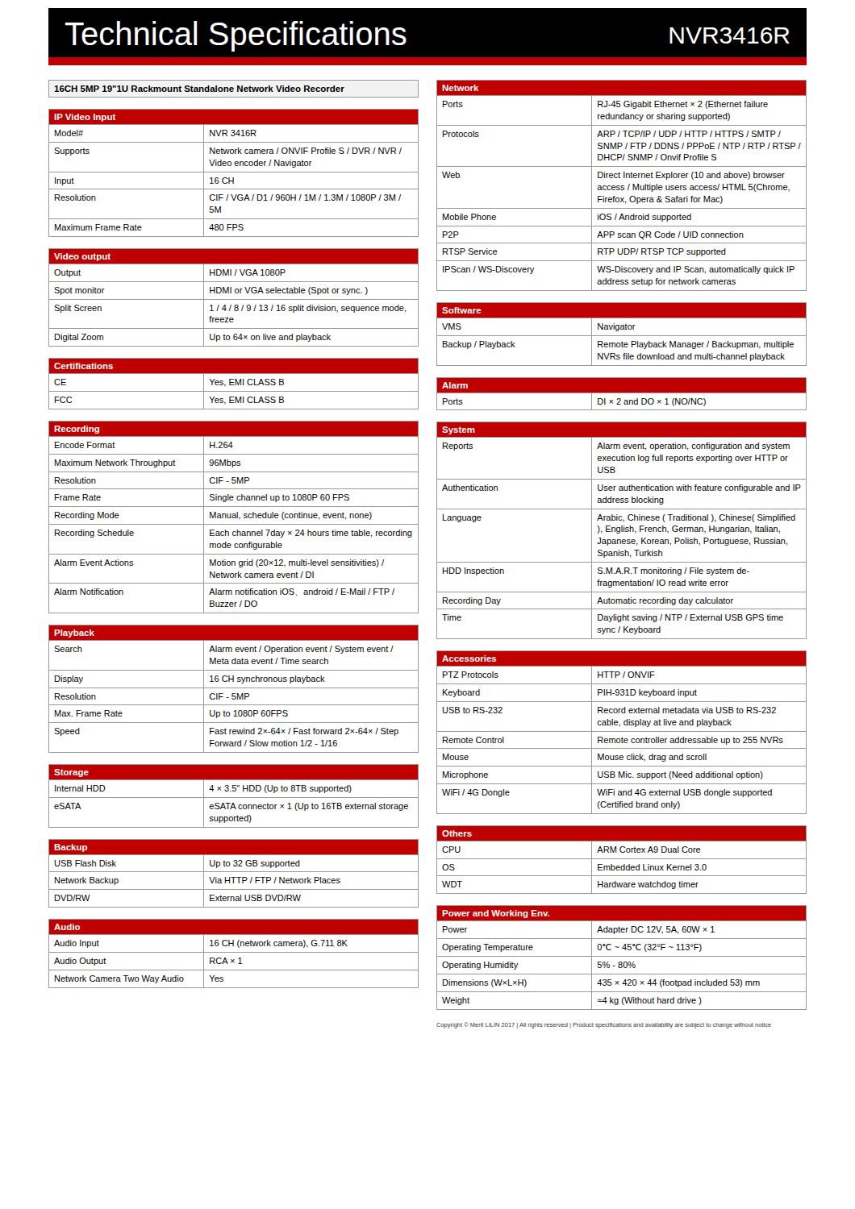Technical Specifications
NVR3416R
16CH 5MP 19"1U Rackmount Standalone Network Video Recorder
| IP Video Input |
| --- |
| Model# | NVR 3416R |
| Supports | Network camera / ONVIF Profile S / DVR / NVR / Video encoder / Navigator |
| Input | 16 CH |
| Resolution | CIF / VGA / D1 / 960H / 1M / 1.3M / 1080P / 3M / 5M |
| Maximum Frame Rate | 480 FPS |
| Video output |
| --- |
| Output | HDMI / VGA 1080P |
| Spot monitor | HDMI or VGA selectable (Spot or sync. ) |
| Split Screen | 1 / 4 / 8 / 9 / 13 / 16 split division, sequence mode, freeze |
| Digital Zoom | Up to 64× on live and playback |
| Certifications |
| --- |
| CE | Yes, EMI CLASS B |
| FCC | Yes, EMI CLASS B |
| Recording |
| --- |
| Encode Format | H.264 |
| Maximum Network Throughput | 96Mbps |
| Resolution | CIF - 5MP |
| Frame Rate | Single channel up to 1080P 60 FPS |
| Recording Mode | Manual, schedule (continue, event, none) |
| Recording Schedule | Each channel 7day × 24 hours time table, recording mode configurable |
| Alarm Event Actions | Motion grid (20×12, multi-level sensitivities) / Network camera event / DI |
| Alarm Notification | Alarm notification iOS、android / E-Mail / FTP / Buzzer / DO |
| Playback |
| --- |
| Search | Alarm event / Operation event / System event / Meta data event / Time search |
| Display | 16 CH synchronous playback |
| Resolution | CIF - 5MP |
| Max. Frame Rate | Up to 1080P 60FPS |
| Speed | Fast rewind 2×-64× / Fast forward 2×-64× / Step Forward / Slow motion 1/2 - 1/16 |
| Storage |
| --- |
| Internal HDD | 4 × 3.5" HDD (Up to 8TB supported) |
| eSATA | eSATA connector × 1 (Up to 16TB external storage supported) |
| Backup |
| --- |
| USB Flash Disk | Up to 32 GB supported |
| Network Backup | Via HTTP / FTP / Network Places |
| DVD/RW | External USB DVD/RW |
| Audio |
| --- |
| Audio Input | 16 CH (network camera), G.711 8K |
| Audio Output | RCA × 1 |
| Network Camera Two Way Audio | Yes |
| Network |
| --- |
| Ports | RJ-45 Gigabit Ethernet × 2 (Ethernet failure redundancy or sharing supported) |
| Protocols | ARP / TCP/IP / UDP / HTTP / HTTPS / SMTP / SNMP / FTP / DDNS / PPPoE / NTP / RTP / RTSP / DHCP/ SNMP / Onvif Profile S |
| Web | Direct Internet Explorer (10 and above) browser access / Multiple users access/ HTML 5(Chrome, Firefox, Opera & Safari for Mac) |
| Mobile Phone | iOS / Android supported |
| P2P | APP scan QR Code / UID connection |
| RTSP Service | RTP UDP/ RTSP TCP supported |
| IPScan / WS-Discovery | WS-Discovery and IP Scan, automatically quick IP address setup for network cameras |
| Software |
| --- |
| VMS | Navigator |
| Backup / Playback | Remote Playback Manager / Backupman, multiple NVRs file download and multi-channel playback |
| Alarm |
| --- |
| Ports | DI × 2 and DO × 1 (NO/NC) |
| System |
| --- |
| Reports | Alarm event, operation, configuration and system execution log full reports exporting over HTTP or USB |
| Authentication | User authentication with feature configurable and IP address blocking |
| Language | Arabic, Chinese ( Traditional ), Chinese( Simplified ), English, French, German, Hungarian, Italian, Japanese, Korean, Polish, Portuguese, Russian, Spanish, Turkish |
| HDD Inspection | S.M.A.R.T monitoring / File system de-fragmentation/ IO read write error |
| Recording Day | Automatic recording day calculator |
| Time | Daylight saving / NTP / External USB GPS time sync / Keyboard |
| Accessories |
| --- |
| PTZ Protocols | HTTP / ONVIF |
| Keyboard | PIH-931D keyboard input |
| USB to RS-232 | Record external metadata via USB to RS-232 cable, display at live and playback |
| Remote Control | Remote controller addressable up to 255 NVRs |
| Mouse | Mouse click, drag and scroll |
| Microphone | USB Mic. support (Need additional option) |
| WiFi / 4G Dongle | WiFi and 4G external USB dongle supported (Certified brand only) |
| Others |
| --- |
| CPU | ARM Cortex A9 Dual Core |
| OS | Embedded Linux Kernel 3.0 |
| WDT | Hardware watchdog timer |
| Power and Working Env. |
| --- |
| Power | Adapter DC 12V, 5A, 60W × 1 |
| Operating Temperature | 0℃ ~ 45℃ (32°F ~ 113°F) |
| Operating Humidity | 5% - 80% |
| Dimensions (W×L×H) | 435 × 420 × 44 (footpad included 53) mm |
| Weight | ≈4 kg (Without hard drive ) |
Copyright © Merit LILIN 2017 | All rights reserved | Product specifications and availability are subject to change without notice